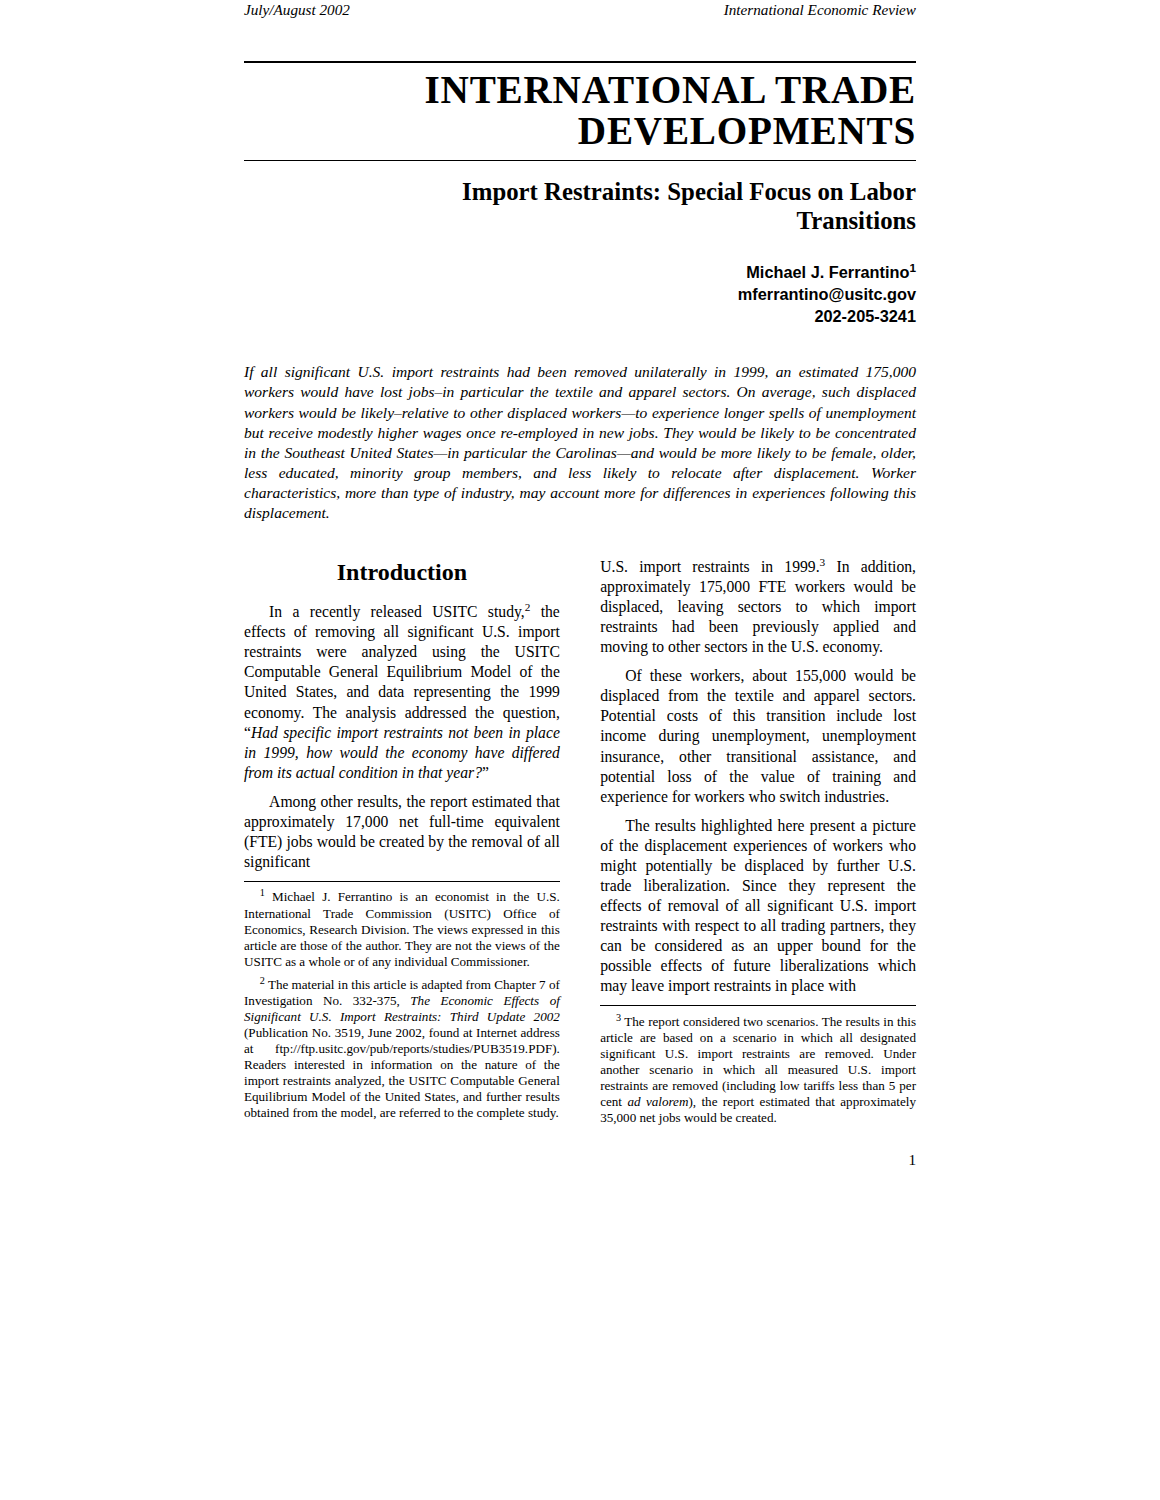July/August 2002 International Economic Review
INTERNATIONAL TRADE
DEVELOPMENTS
Import Restraints: Special Focus on Labor
Transitions
Michael J. Ferrantino1
mferrantino@usitc.gov
202-205-3241
If all significant U.S. import restraints had been removed unilaterally in 1999, an estimated 175,000 workers would have lost jobs–in particular the textile and apparel sectors. On average, such displaced workers would be likely–relative to other displaced workers—to experience longer spells of unemployment but receive modestly higher wages once re-employed in new jobs. They would be likely to be concentrated in the Southeast United States—in particular the Carolinas—and would be more likely to be female, older, less educated, minority group members, and less likely to relocate after displacement. Worker characteristics, more than type of industry, may account more for differences in experiences following this displacement.
Introduction
In a recently released USITC study,2 the effects of removing all significant U.S. import restraints were analyzed using the USITC Computable General Equilibrium Model of the United States, and data representing the 1999 economy. The analysis addressed the question, “Had specific import restraints not been in place in 1999, how would the economy have differed from its actual condition in that year?”
Among other results, the report estimated that approximately 17,000 net full-time equivalent (FTE) jobs would be created by the removal of all significant
1 Michael J. Ferrantino is an economist in the U.S. International Trade Commission (USITC) Office of Economics, Research Division. The views expressed in this article are those of the author. They are not the views of the USITC as a whole or of any individual Commissioner.
2 The material in this article is adapted from Chapter 7 of Investigation No. 332-375, The Economic Effects of Significant U.S. Import Restraints: Third Update 2002 (Publication No. 3519, June 2002, found at Internet address at ftp://ftp.usitc.gov/pub/reports/studies/PUB3519.PDF). Readers interested in information on the nature of the import restraints analyzed, the USITC Computable General Equilibrium Model of the United States, and further results obtained from the model, are referred to the complete study.
U.S. import restraints in 1999.3 In addition, approximately 175,000 FTE workers would be displaced, leaving sectors to which import restraints had been previously applied and moving to other sectors in the U.S. economy.
Of these workers, about 155,000 would be displaced from the textile and apparel sectors. Potential costs of this transition include lost income during unemployment, unemployment insurance, other transitional assistance, and potential loss of the value of training and experience for workers who switch industries.
The results highlighted here present a picture of the displacement experiences of workers who might potentially be displaced by further U.S. trade liberalization. Since they represent the effects of removal of all significant U.S. import restraints with respect to all trading partners, they can be considered as an upper bound for the possible effects of future liberalizations which may leave import restraints in place with
3 The report considered two scenarios. The results in this article are based on a scenario in which all designated significant U.S. import restraints are removed. Under another scenario in which all measured U.S. import restraints are removed (including low tariffs less than 5 per cent ad valorem), the report estimated that approximately 35,000 net jobs would be created.
1